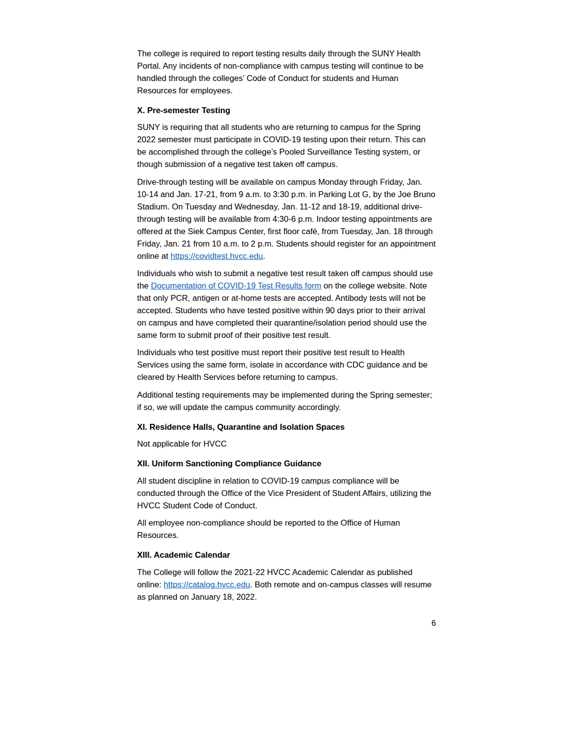The college is required to report testing results daily through the SUNY Health Portal. Any incidents of non-compliance with campus testing will continue to be handled through the colleges’ Code of Conduct for students and Human Resources for employees.
X. Pre-semester Testing
SUNY is requiring that all students who are returning to campus for the Spring 2022 semester must participate in COVID-19 testing upon their return. This can be accomplished through the college’s Pooled Surveillance Testing system, or though submission of a negative test taken off campus.
Drive-through testing will be available on campus Monday through Friday, Jan. 10-14 and Jan. 17-21, from 9 a.m. to 3:30 p.m. in Parking Lot G, by the Joe Bruno Stadium. On Tuesday and Wednesday, Jan. 11-12 and 18-19, additional drive-through testing will be available from 4:30-6 p.m. Indoor testing appointments are offered at the Siek Campus Center, first floor café, from Tuesday, Jan. 18 through Friday, Jan. 21 from 10 a.m. to 2 p.m. Students should register for an appointment online at https://covidtest.hvcc.edu.
Individuals who wish to submit a negative test result taken off campus should use the Documentation of COVID-19 Test Results form on the college website. Note that only PCR, antigen or at-home tests are accepted. Antibody tests will not be accepted. Students who have tested positive within 90 days prior to their arrival on campus and have completed their quarantine/isolation period should use the same form to submit proof of their positive test result.
Individuals who test positive must report their positive test result to Health Services using the same form, isolate in accordance with CDC guidance and be cleared by Health Services before returning to campus.
Additional testing requirements may be implemented during the Spring semester; if so, we will update the campus community accordingly.
XI. Residence Halls, Quarantine and Isolation Spaces
Not applicable for HVCC
XII. Uniform Sanctioning Compliance Guidance
All student discipline in relation to COVID-19 campus compliance will be conducted through the Office of the Vice President of Student Affairs, utilizing the HVCC Student Code of Conduct.
All employee non-compliance should be reported to the Office of Human Resources.
XIII. Academic Calendar
The College will follow the 2021-22 HVCC Academic Calendar as published online: https://catalog.hvcc.edu. Both remote and on-campus classes will resume as planned on January 18, 2022.
6